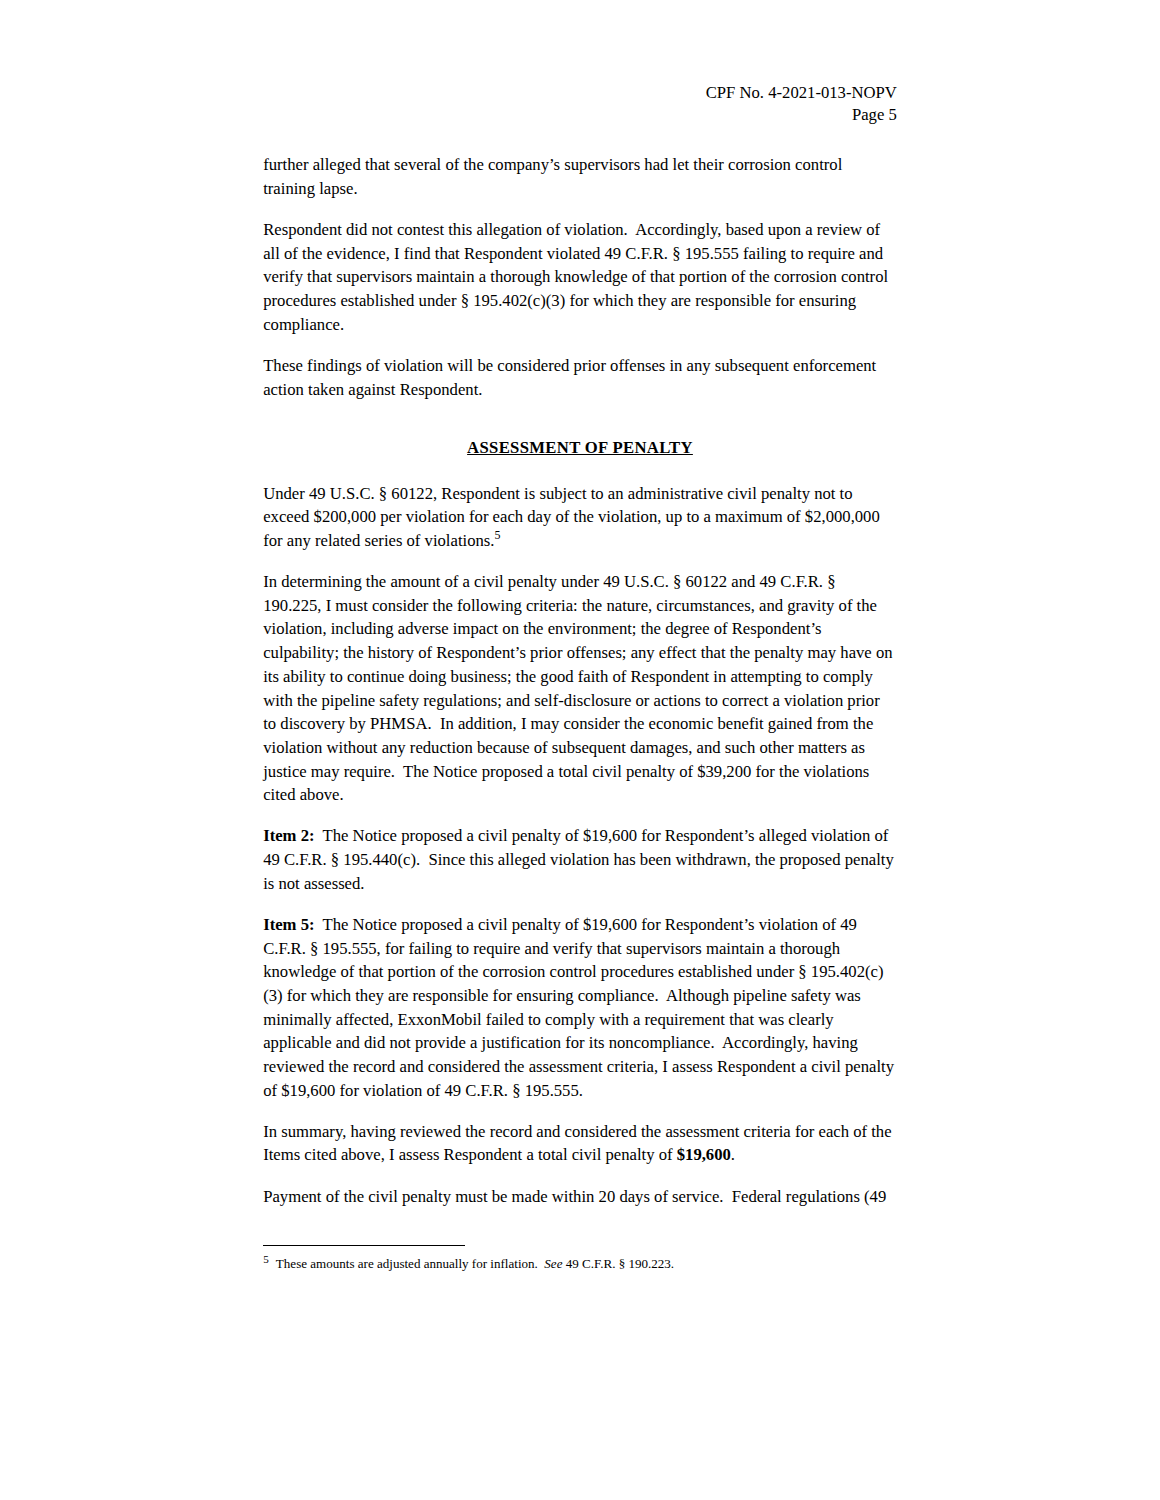CPF No. 4-2021-013-NOPV
Page 5
further alleged that several of the company’s supervisors had let their corrosion control training lapse.
Respondent did not contest this allegation of violation. Accordingly, based upon a review of all of the evidence, I find that Respondent violated 49 C.F.R. § 195.555 failing to require and verify that supervisors maintain a thorough knowledge of that portion of the corrosion control procedures established under § 195.402(c)(3) for which they are responsible for ensuring compliance.
These findings of violation will be considered prior offenses in any subsequent enforcement action taken against Respondent.
ASSESSMENT OF PENALTY
Under 49 U.S.C. § 60122, Respondent is subject to an administrative civil penalty not to exceed $200,000 per violation for each day of the violation, up to a maximum of $2,000,000 for any related series of violations.5
In determining the amount of a civil penalty under 49 U.S.C. § 60122 and 49 C.F.R. § 190.225, I must consider the following criteria: the nature, circumstances, and gravity of the violation, including adverse impact on the environment; the degree of Respondent’s culpability; the history of Respondent’s prior offenses; any effect that the penalty may have on its ability to continue doing business; the good faith of Respondent in attempting to comply with the pipeline safety regulations; and self-disclosure or actions to correct a violation prior to discovery by PHMSA. In addition, I may consider the economic benefit gained from the violation without any reduction because of subsequent damages, and such other matters as justice may require. The Notice proposed a total civil penalty of $39,200 for the violations cited above.
Item 2: The Notice proposed a civil penalty of $19,600 for Respondent’s alleged violation of 49 C.F.R. § 195.440(c). Since this alleged violation has been withdrawn, the proposed penalty is not assessed.
Item 5: The Notice proposed a civil penalty of $19,600 for Respondent’s violation of 49 C.F.R. § 195.555, for failing to require and verify that supervisors maintain a thorough knowledge of that portion of the corrosion control procedures established under § 195.402(c)(3) for which they are responsible for ensuring compliance. Although pipeline safety was minimally affected, ExxonMobil failed to comply with a requirement that was clearly applicable and did not provide a justification for its noncompliance. Accordingly, having reviewed the record and considered the assessment criteria, I assess Respondent a civil penalty of $19,600 for violation of 49 C.F.R. § 195.555.
In summary, having reviewed the record and considered the assessment criteria for each of the Items cited above, I assess Respondent a total civil penalty of $19,600.
Payment of the civil penalty must be made within 20 days of service. Federal regulations (49
5 These amounts are adjusted annually for inflation. See 49 C.F.R. § 190.223.